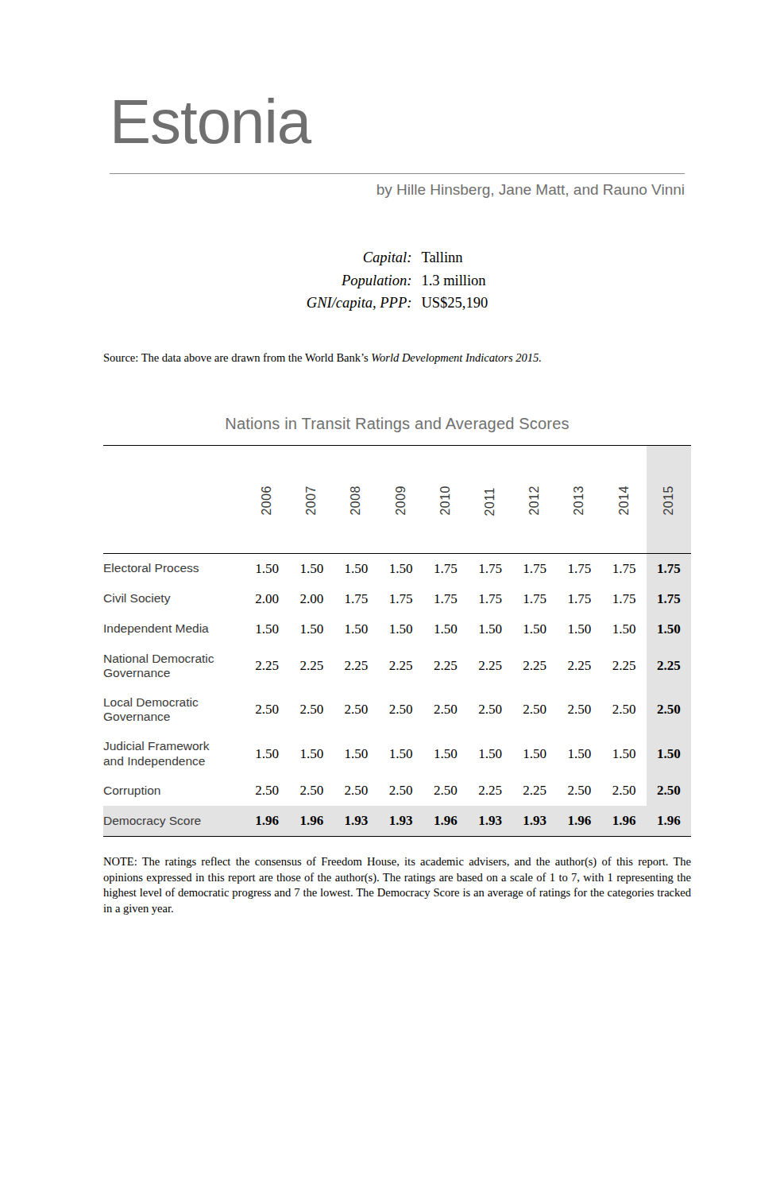Estonia
by Hille Hinsberg, Jane Matt, and Rauno Vinni
| Capital: | Tallinn |
| Population: | 1.3 million |
| GNI/capita, PPP: | US$25,190 |
Source: The data above are drawn from the World Bank’s World Development Indicators 2015.
Nations in Transit Ratings and Averaged Scores
| | 2006 | 2007 | 2008 | 2009 | 2010 | 2011 | 2012 | 2013 | 2014 | 2015 |
| --- | --- | --- | --- | --- | --- | --- | --- | --- | --- | --- |
| Electoral Process | 1.50 | 1.50 | 1.50 | 1.50 | 1.75 | 1.75 | 1.75 | 1.75 | 1.75 | 1.75 |
| Civil Society | 2.00 | 2.00 | 1.75 | 1.75 | 1.75 | 1.75 | 1.75 | 1.75 | 1.75 | 1.75 |
| Independent Media | 1.50 | 1.50 | 1.50 | 1.50 | 1.50 | 1.50 | 1.50 | 1.50 | 1.50 | 1.50 |
| National Democratic Governance | 2.25 | 2.25 | 2.25 | 2.25 | 2.25 | 2.25 | 2.25 | 2.25 | 2.25 | 2.25 |
| Local Democratic Governance | 2.50 | 2.50 | 2.50 | 2.50 | 2.50 | 2.50 | 2.50 | 2.50 | 2.50 | 2.50 |
| Judicial Framework and Independence | 1.50 | 1.50 | 1.50 | 1.50 | 1.50 | 1.50 | 1.50 | 1.50 | 1.50 | 1.50 |
| Corruption | 2.50 | 2.50 | 2.50 | 2.50 | 2.50 | 2.25 | 2.25 | 2.50 | 2.50 | 2.50 |
| Democracy Score | 1.96 | 1.96 | 1.93 | 1.93 | 1.96 | 1.93 | 1.93 | 1.96 | 1.96 | 1.96 |
NOTE: The ratings reflect the consensus of Freedom House, its academic advisers, and the author(s) of this report. The opinions expressed in this report are those of the author(s). The ratings are based on a scale of 1 to 7, with 1 representing the highest level of democratic progress and 7 the lowest. The Democracy Score is an average of ratings for the categories tracked in a given year.